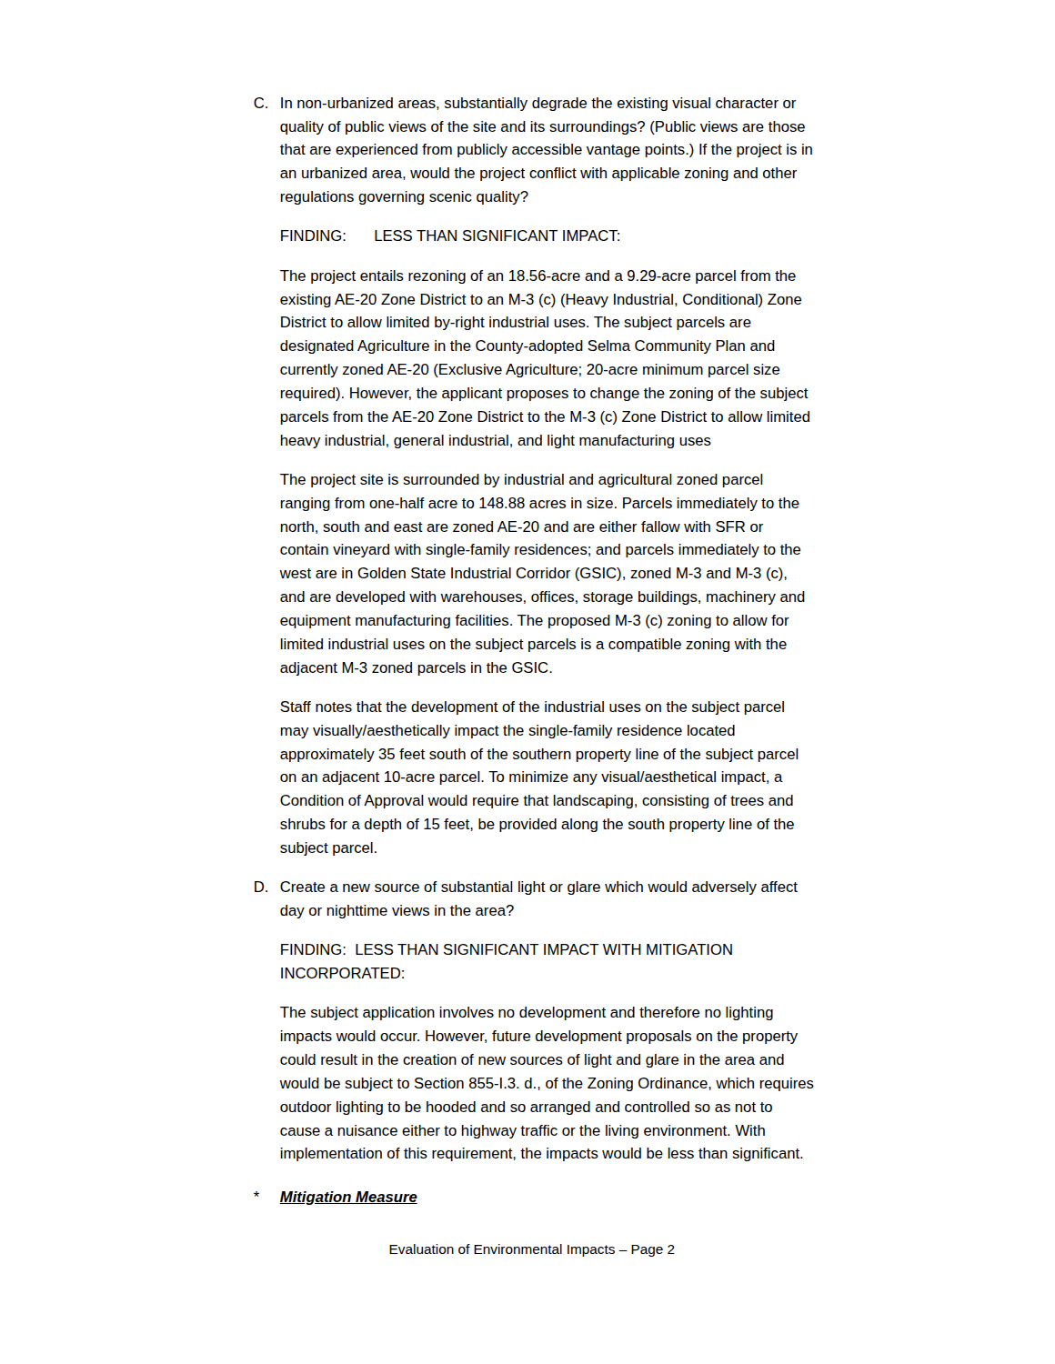C.
In non-urbanized areas, substantially degrade the existing visual character or quality of public views of the site and its surroundings? (Public views are those that are experienced from publicly accessible vantage points.) If the project is in an urbanized area, would the project conflict with applicable zoning and other regulations governing scenic quality?
FINDING: LESS THAN SIGNIFICANT IMPACT:
The project entails rezoning of an 18.56-acre and a 9.29-acre parcel from the existing AE-20 Zone District to an M-3 (c) (Heavy Industrial, Conditional) Zone District to allow limited by-right industrial uses. The subject parcels are designated Agriculture in the County-adopted Selma Community Plan and currently zoned AE-20 (Exclusive Agriculture; 20-acre minimum parcel size required). However, the applicant proposes to change the zoning of the subject parcels from the AE-20 Zone District to the M-3 (c) Zone District to allow limited heavy industrial, general industrial, and light manufacturing uses
The project site is surrounded by industrial and agricultural zoned parcel ranging from one-half acre to 148.88 acres in size. Parcels immediately to the north, south and east are zoned AE-20 and are either fallow with SFR or contain vineyard with single-family residences; and parcels immediately to the west are in Golden State Industrial Corridor (GSIC), zoned M-3 and M-3 (c), and are developed with warehouses, offices, storage buildings, machinery and equipment manufacturing facilities. The proposed M-3 (c) zoning to allow for limited industrial uses on the subject parcels is a compatible zoning with the adjacent M-3 zoned parcels in the GSIC.
Staff notes that the development of the industrial uses on the subject parcel may visually/aesthetically impact the single-family residence located approximately 35 feet south of the southern property line of the subject parcel on an adjacent 10-acre parcel. To minimize any visual/aesthetical impact, a Condition of Approval would require that landscaping, consisting of trees and shrubs for a depth of 15 feet, be provided along the south property line of the subject parcel.
D.
Create a new source of substantial light or glare which would adversely affect day or nighttime views in the area?
FINDING: LESS THAN SIGNIFICANT IMPACT WITH MITIGATION INCORPORATED:
The subject application involves no development and therefore no lighting impacts would occur. However, future development proposals on the property could result in the creation of new sources of light and glare in the area and would be subject to Section 855-I.3. d., of the Zoning Ordinance, which requires outdoor lighting to be hooded and so arranged and controlled so as not to cause a nuisance either to highway traffic or the living environment. With implementation of this requirement, the impacts would be less than significant.
*
Mitigation Measure
Evaluation of Environmental Impacts – Page 2